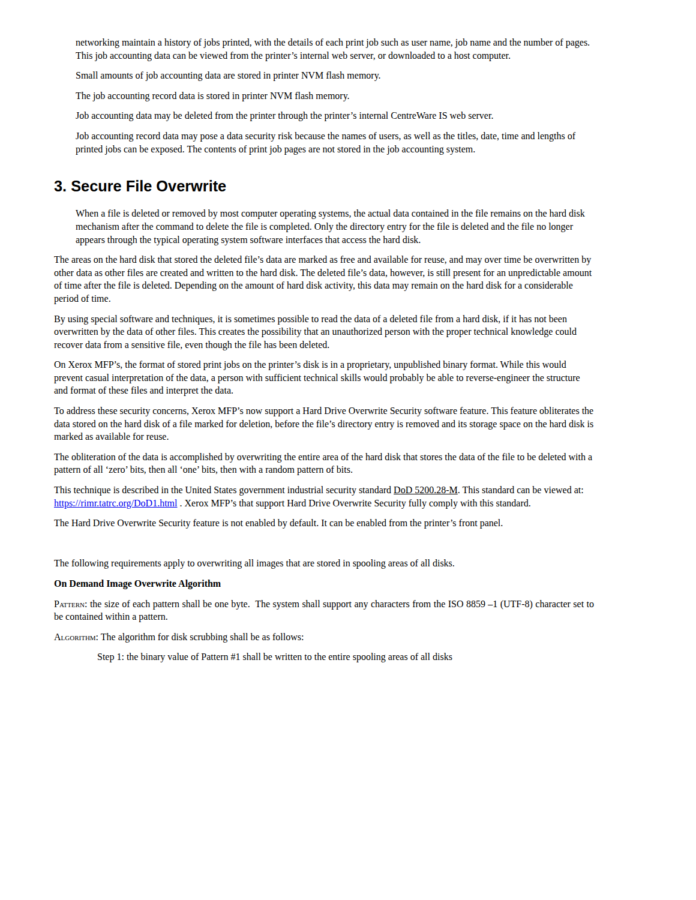networking maintain a history of jobs printed, with the details of each print job such as user name, job name and the number of pages. This job accounting data can be viewed from the printer’s internal web server, or downloaded to a host computer.
Small amounts of job accounting data are stored in printer NVM flash memory.
The job accounting record data is stored in printer NVM flash memory.
Job accounting data may be deleted from the printer through the printer’s internal CentreWare IS web server.
Job accounting record data may pose a data security risk because the names of users, as well as the titles, date, time and lengths of printed jobs can be exposed. The contents of print job pages are not stored in the job accounting system.
3. Secure File Overwrite
When a file is deleted or removed by most computer operating systems, the actual data contained in the file remains on the hard disk mechanism after the command to delete the file is completed. Only the directory entry for the file is deleted and the file no longer appears through the typical operating system software interfaces that access the hard disk.
The areas on the hard disk that stored the deleted file’s data are marked as free and available for reuse, and may over time be overwritten by other data as other files are created and written to the hard disk. The deleted file’s data, however, is still present for an unpredictable amount of time after the file is deleted. Depending on the amount of hard disk activity, this data may remain on the hard disk for a considerable period of time.
By using special software and techniques, it is sometimes possible to read the data of a deleted file from a hard disk, if it has not been overwritten by the data of other files. This creates the possibility that an unauthorized person with the proper technical knowledge could recover data from a sensitive file, even though the file has been deleted.
On Xerox MFP’s, the format of stored print jobs on the printer’s disk is in a proprietary, unpublished binary format. While this would prevent casual interpretation of the data, a person with sufficient technical skills would probably be able to reverse-engineer the structure and format of these files and interpret the data.
To address these security concerns, Xerox MFP’s now support a Hard Drive Overwrite Security software feature. This feature obliterates the data stored on the hard disk of a file marked for deletion, before the file’s directory entry is removed and its storage space on the hard disk is marked as available for reuse.
The obliteration of the data is accomplished by overwriting the entire area of the hard disk that stores the data of the file to be deleted with a pattern of all ‘zero’ bits, then all ‘one’ bits, then with a random pattern of bits.
This technique is described in the United States government industrial security standard DoD 5200.28-M. This standard can be viewed at: https://rimr.tatrc.org/DoD1.html . Xerox MFP’s that support Hard Drive Overwrite Security fully comply with this standard.
The Hard Drive Overwrite Security feature is not enabled by default. It can be enabled from the printer’s front panel.
The following requirements apply to overwriting all images that are stored in spooling areas of all disks.
On Demand Image Overwrite Algorithm
Pattern: the size of each pattern shall be one byte. The system shall support any characters from the ISO 8859 –1 (UTF-8) character set to be contained within a pattern.
Algorithm: The algorithm for disk scrubbing shall be as follows:
Step 1: the binary value of Pattern #1 shall be written to the entire spooling areas of all disks